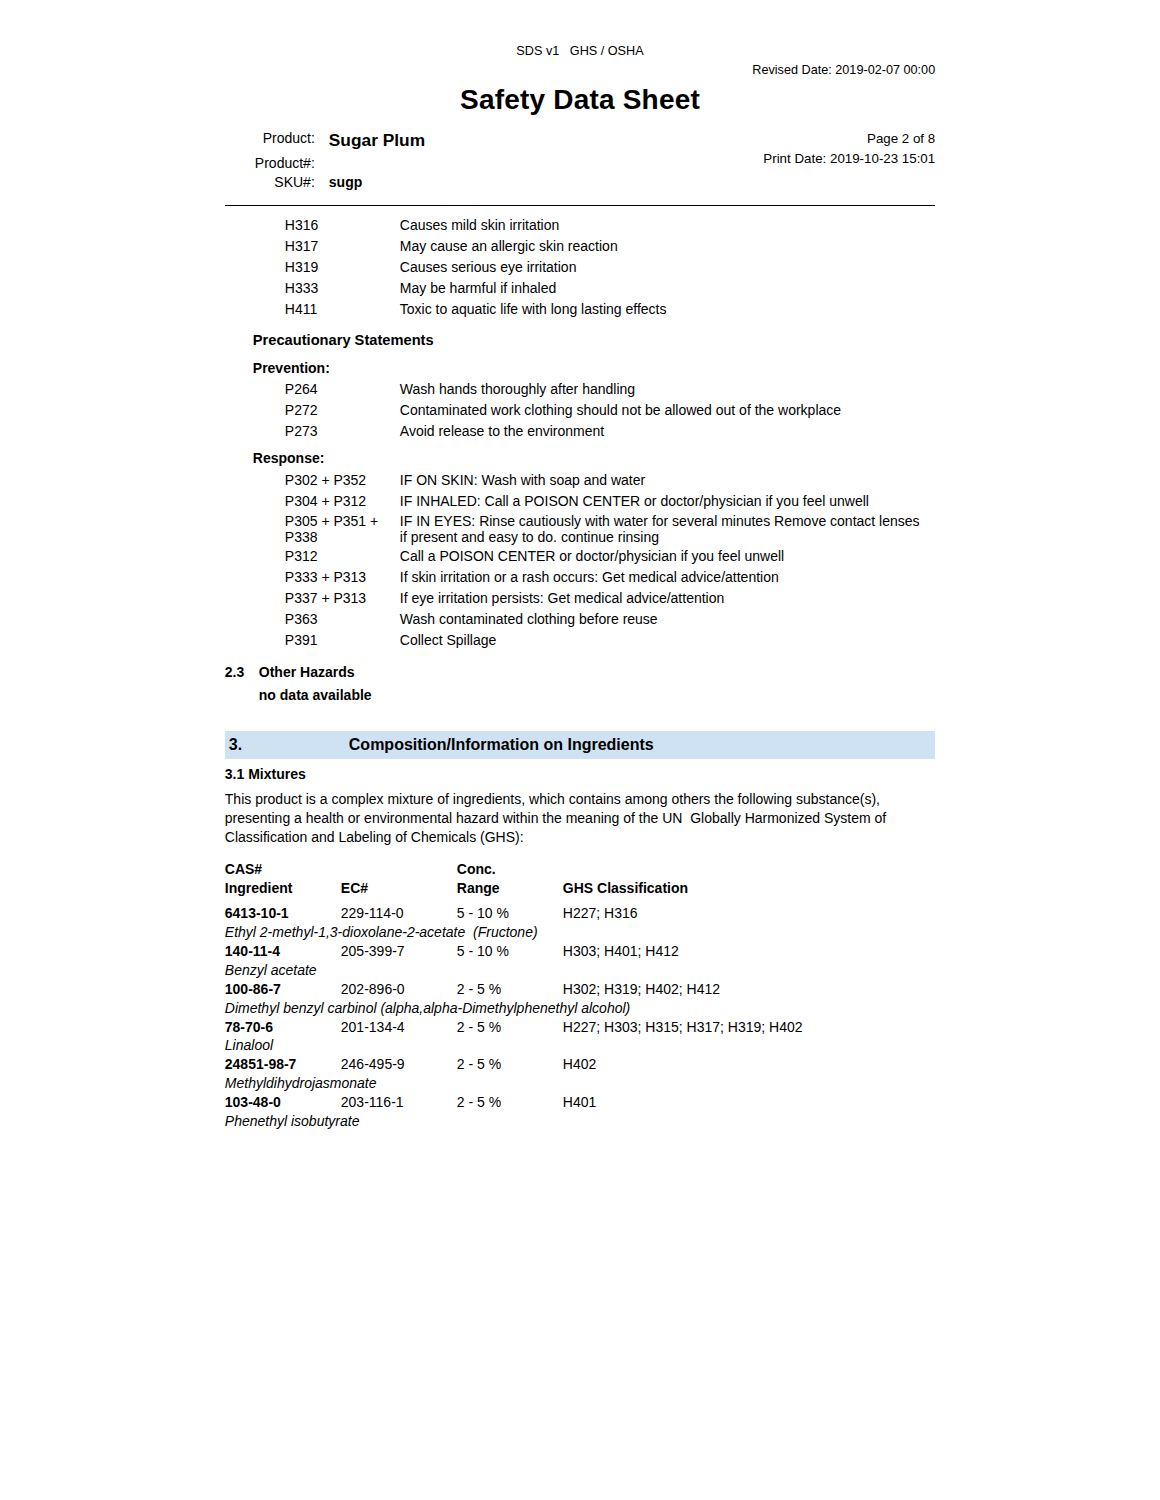SDS v1 GHS / OSHA
Revised Date: 2019-02-07 00:00
Safety Data Sheet
Product:
Sugar Plum
Product#:
SKU#:
sugp
Page 2 of 8
Print Date: 2019-10-23 15:01
H316 Causes mild skin irritation
H317 May cause an allergic skin reaction
H319 Causes serious eye irritation
H333 May be harmful if inhaled
H411 Toxic to aquatic life with long lasting effects
Precautionary Statements
Prevention:
P264 Wash hands thoroughly after handling
P272 Contaminated work clothing should not be allowed out of the workplace
P273 Avoid release to the environment
Response:
P302 + P352 IF ON SKIN: Wash with soap and water
P304 + P312 IF INHALED: Call a POISON CENTER or doctor/physician if you feel unwell
P305 + P351 + P338 IF IN EYES: Rinse cautiously with water for several minutes Remove contact lenses if present and easy to do. continue rinsing
P312 Call a POISON CENTER or doctor/physician if you feel unwell
P333 + P313 If skin irritation or a rash occurs: Get medical advice/attention
P337 + P313 If eye irritation persists: Get medical advice/attention
P363 Wash contaminated clothing before reuse
P391 Collect Spillage
2.3 Other Hazards
no data available
3. Composition/Information on Ingredients
3.1 Mixtures
This product is a complex mixture of ingredients, which contains among others the following substance(s), presenting a health or environmental hazard within the meaning of the UN Globally Harmonized System of Classification and Labeling of Chemicals (GHS):
| CAS# Ingredient | EC# | Conc. Range | GHS Classification |
| --- | --- | --- | --- |
| 6413-10-1 | 229-114-0 | 5 - 10 % | H227; H316 |
| Ethyl 2-methyl-1,3-dioxolane-2-acetate (Fructone) |
| 140-11-4 | 205-399-7 | 5 - 10 % | H303; H401; H412 |
| Benzyl acetate |
| 100-86-7 | 202-896-0 | 2 - 5 % | H302; H319; H402; H412 |
| Dimethyl benzyl carbinol (alpha,alpha-Dimethylphenethyl alcohol) |
| 78-70-6 | 201-134-4 | 2 - 5 % | H227; H303; H315; H317; H319; H402 |
| Linalool |
| 24851-98-7 | 246-495-9 | 2 - 5 % | H402 |
| Methyldihydrojasmonate |
| 103-48-0 | 203-116-1 | 2 - 5 % | H401 |
| Phenethyl isobutyrate |